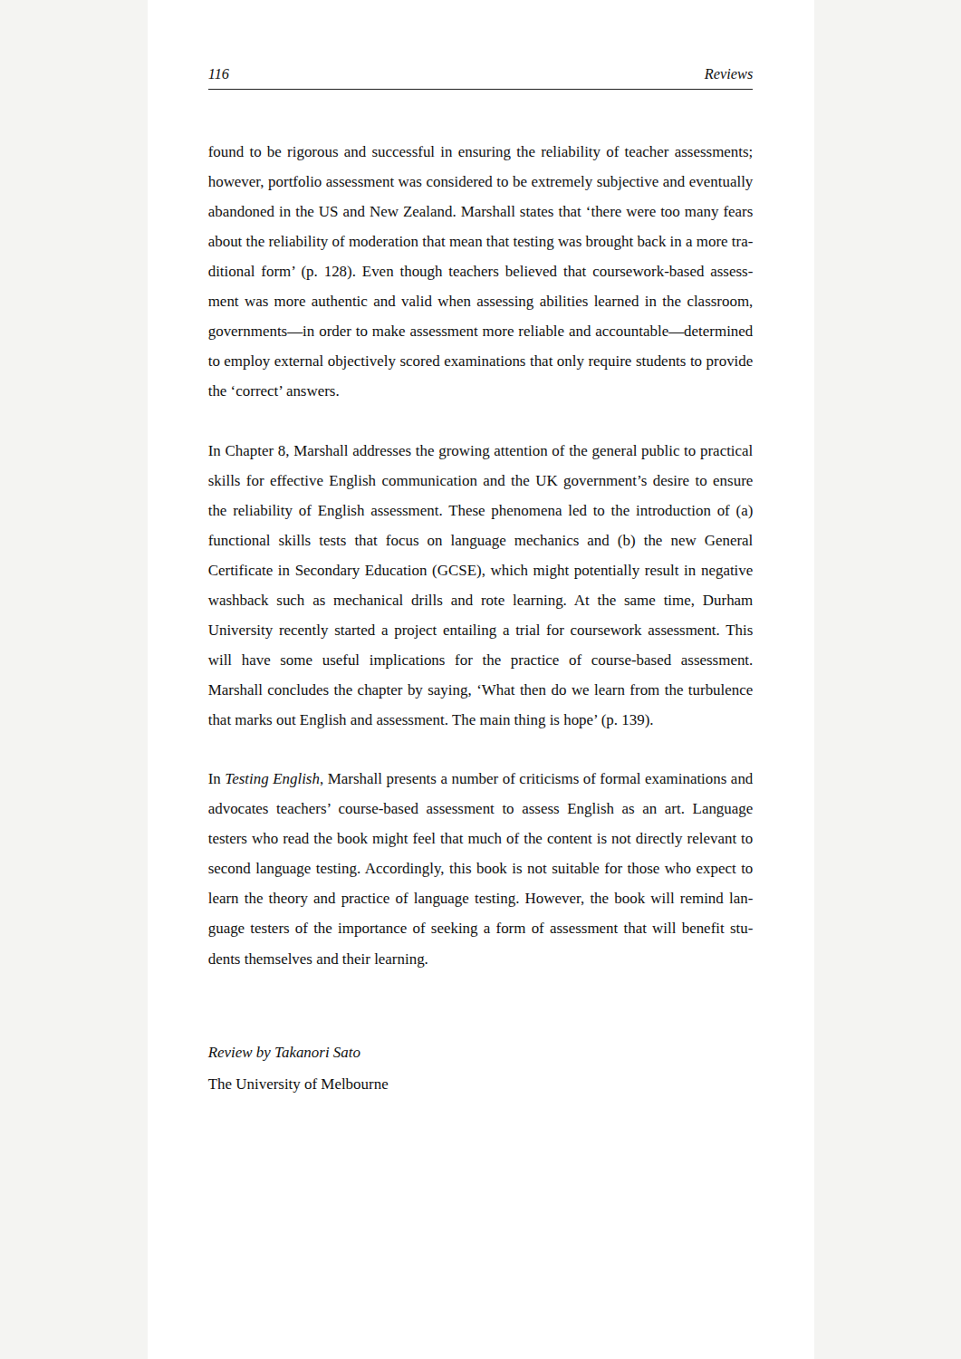116 Reviews
found to be rigorous and successful in ensuring the reliability of teacher assessments; however, portfolio assessment was considered to be extremely subjective and eventually abandoned in the US and New Zealand. Marshall states that ‘there were too many fears about the reliability of moderation that mean that testing was brought back in a more traditional form’ (p. 128). Even though teachers believed that coursework-based assessment was more authentic and valid when assessing abilities learned in the classroom, governments—in order to make assessment more reliable and accountable—determined to employ external objectively scored examinations that only require students to provide the ‘correct’ answers.
In Chapter 8, Marshall addresses the growing attention of the general public to practical skills for effective English communication and the UK government’s desire to ensure the reliability of English assessment. These phenomena led to the introduction of (a) functional skills tests that focus on language mechanics and (b) the new General Certificate in Secondary Education (GCSE), which might potentially result in negative washback such as mechanical drills and rote learning. At the same time, Durham University recently started a project entailing a trial for coursework assessment. This will have some useful implications for the practice of course-based assessment. Marshall concludes the chapter by saying, ‘What then do we learn from the turbulence that marks out English and assessment. The main thing is hope’ (p. 139).
In Testing English, Marshall presents a number of criticisms of formal examinations and advocates teachers’ course-based assessment to assess English as an art. Language testers who read the book might feel that much of the content is not directly relevant to second language testing. Accordingly, this book is not suitable for those who expect to learn the theory and practice of language testing. However, the book will remind language testers of the importance of seeking a form of assessment that will benefit students themselves and their learning.
Review by Takanori Sato
The University of Melbourne